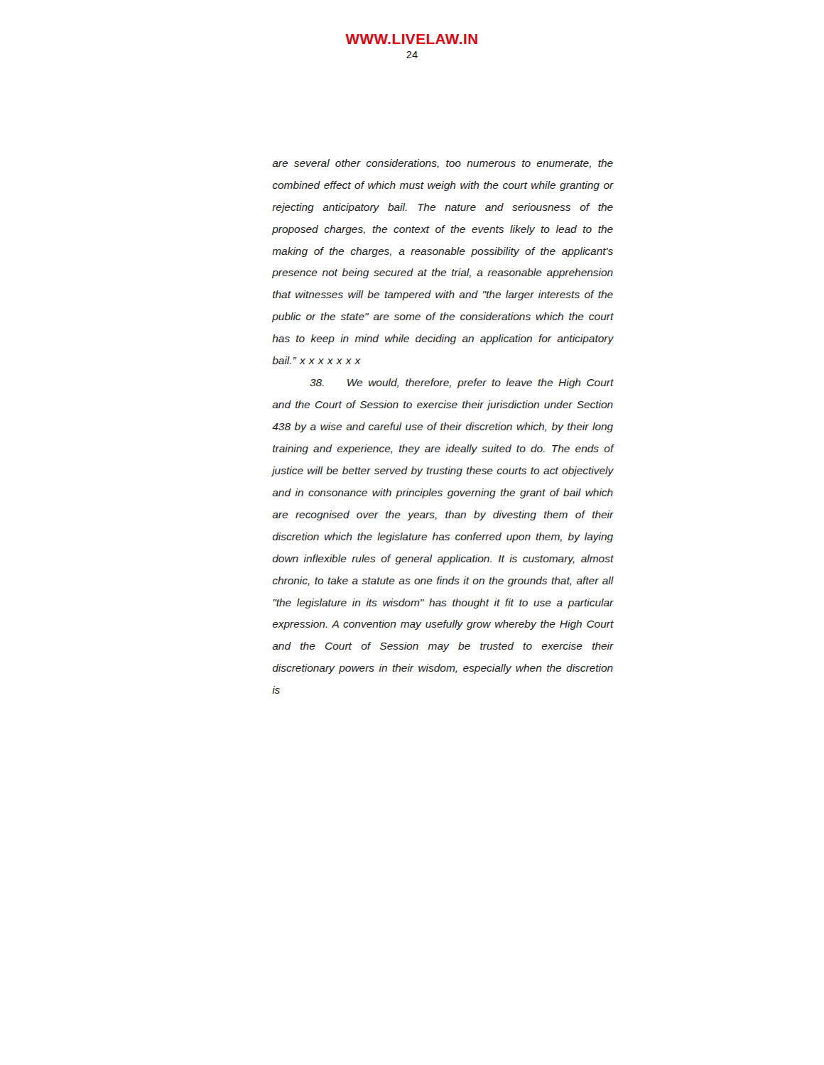WWW.LIVELAW.IN
24
are several other considerations, too numerous to enumerate, the combined effect of which must weigh with the court while granting or rejecting anticipatory bail. The nature and seriousness of the proposed charges, the context of the events likely to lead to the making of the charges, a reasonable possibility of the applicant's presence not being secured at the trial, a reasonable apprehension that witnesses will be tampered with and "the larger interests of the public or the state" are some of the considerations which the court has to keep in mind while deciding an application for anticipatory bail.” x x x x x x x
38. We would, therefore, prefer to leave the High Court and the Court of Session to exercise their jurisdiction under Section 438 by a wise and careful use of their discretion which, by their long training and experience, they are ideally suited to do. The ends of justice will be better served by trusting these courts to act objectively and in consonance with principles governing the grant of bail which are recognised over the years, than by divesting them of their discretion which the legislature has conferred upon them, by laying down inflexible rules of general application. It is customary, almost chronic, to take a statute as one finds it on the grounds that, after all "the legislature in its wisdom" has thought it fit to use a particular expression. A convention may usefully grow whereby the High Court and the Court of Session may be trusted to exercise their discretionary powers in their wisdom, especially when the discretion is